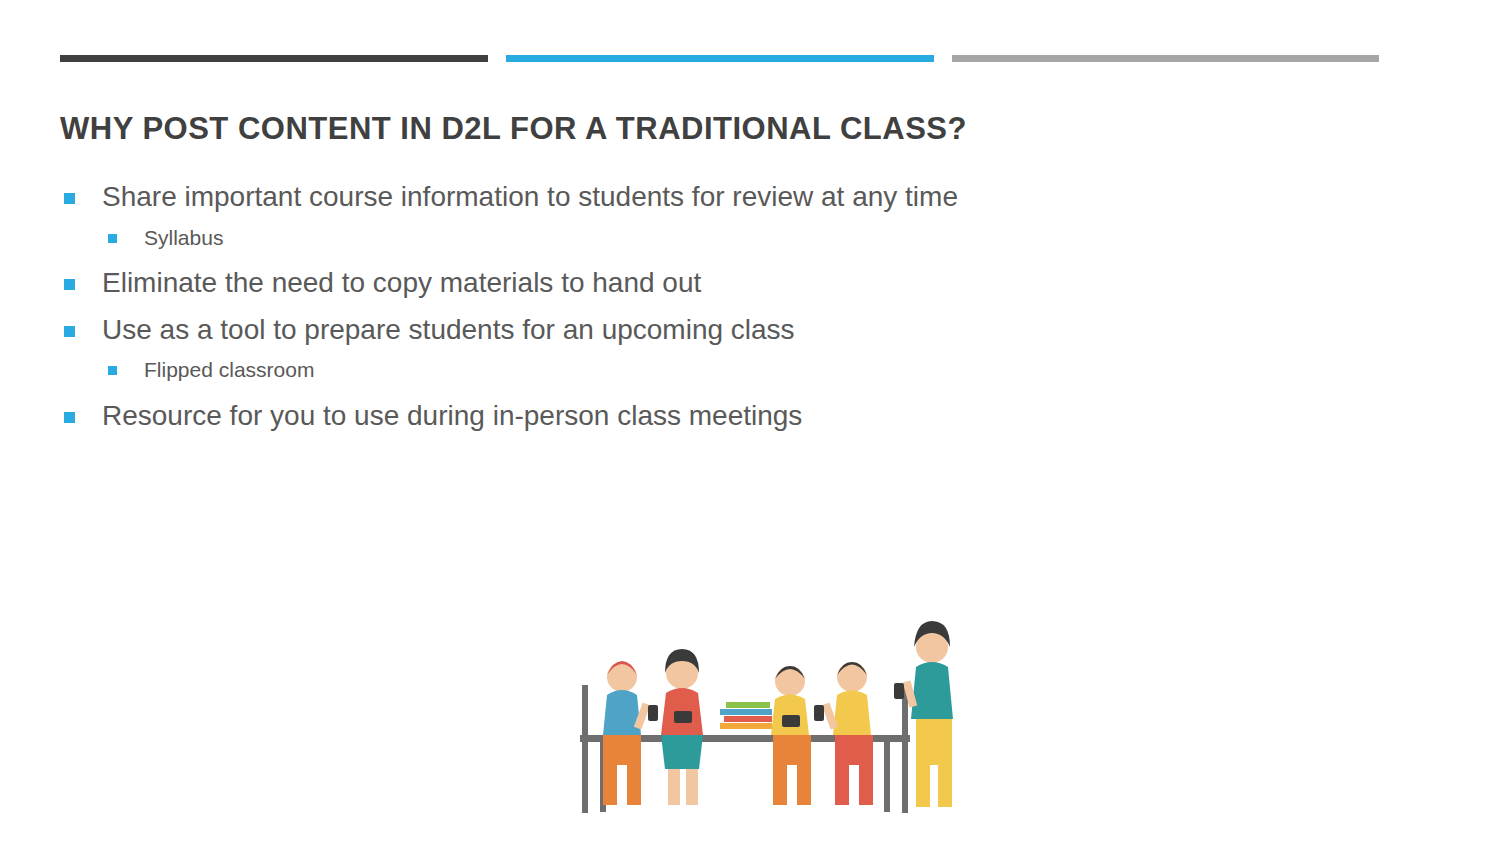Why Post Content in D2L for a Traditional Class?
Share important course information to students for review at any time
Syllabus
Eliminate the need to copy materials to hand out
Use as a tool to prepare students for an upcoming class
Flipped classroom
Resource for you to use during in-person class meetings